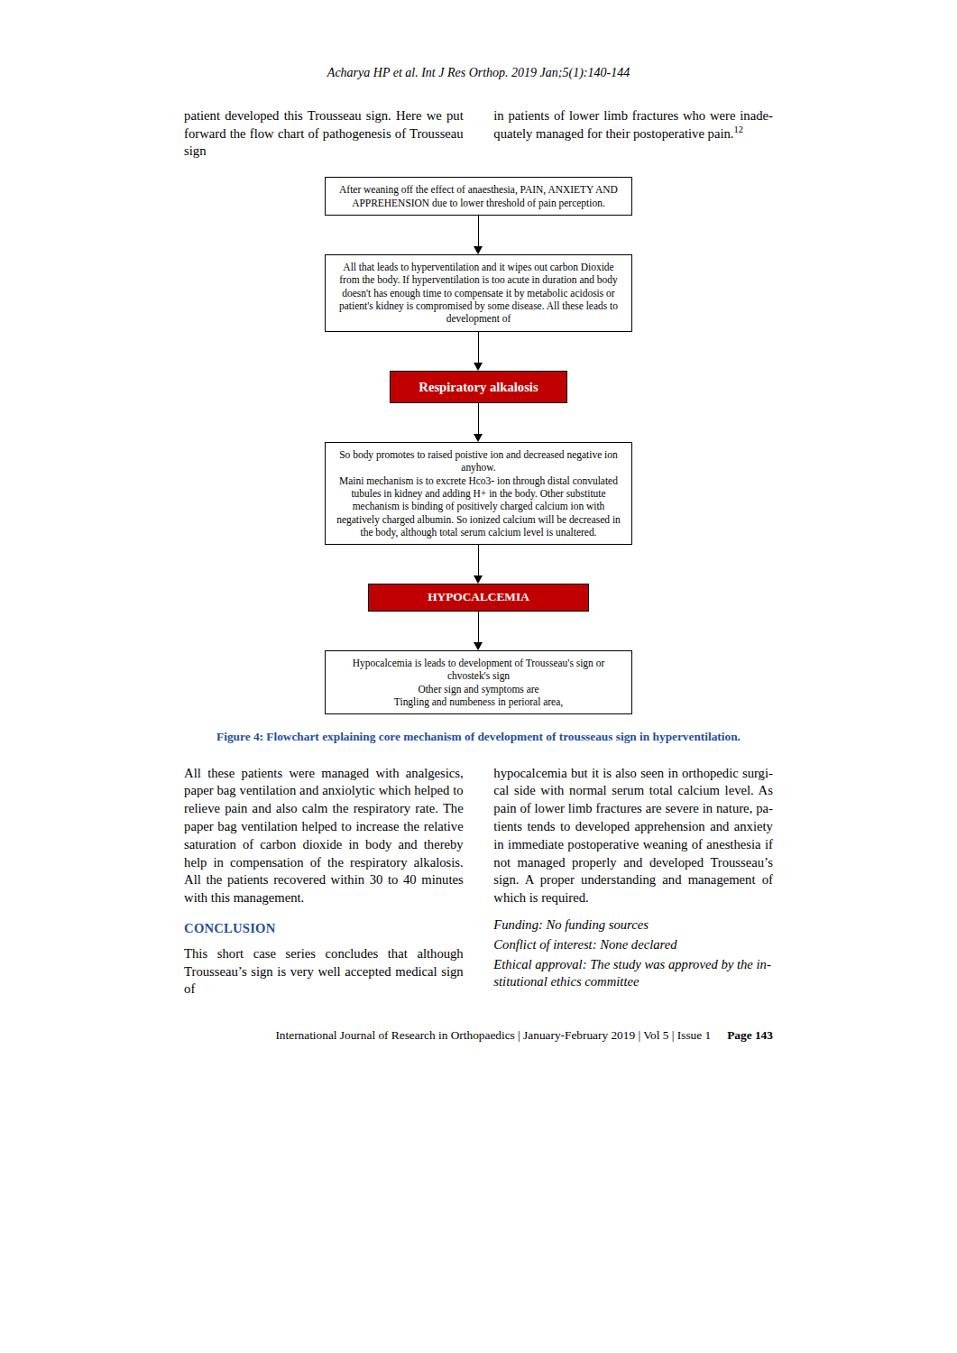Acharya HP et al. Int J Res Orthop. 2019 Jan;5(1):140-144
patient developed this Trousseau sign. Here we put forward the flow chart of pathogenesis of Trousseau sign
in patients of lower limb fractures who were inadequately managed for their postoperative pain.12
After weaning off the effect of anaesthesia, PAIN, ANXIETY AND APPREHENSION due to lower threshold of pain perception.
All that leads to hyperventilation and it wipes out carbon Dioxide from the body. If hyperventilation is too acute in duration and body doesn't has enough time to compensate it by metabolic acidosis or patient's kidney is compromised by some disease. All these leads to development of
Respiratory alkalosis
So body promotes to raised poistive ion and decreased negative ion anyhow.
Maini mechanism is to excrete Hco3- ion through distal convulated tubules in kidney and adding H+ in the body. Other substitute mechanism is binding of positively charged calcium ion with negatively charged albumin. So ionized calcium will be decreased in the body, although total serum calcium level is unaltered.
HYPOCALCEMIA
Hypocalcemia is leads to development of Trousseau's sign or chvostek's sign
Other sign and symptoms are
Tingling and numbeness in perioral area,
Figure 4: Flowchart explaining core mechanism of development of trousseaus sign in hyperventilation.
All these patients were managed with analgesics, paper bag ventilation and anxiolytic which helped to relieve pain and also calm the respiratory rate. The paper bag ventilation helped to increase the relative saturation of carbon dioxide in body and thereby help in compensation of the respiratory alkalosis. All the patients recovered within 30 to 40 minutes with this management.
Conclusion
This short case series concludes that although Trousseau’s sign is very well accepted medical sign of
hypocalcemia but it is also seen in orthopedic surgical side with normal serum total calcium level. As pain of lower limb fractures are severe in nature, patients tends to developed apprehension and anxiety in immediate postoperative weaning of anesthesia if not managed properly and developed Trousseau’s sign. A proper understanding and management of which is required.
Funding: No funding sources
Conflict of interest: None declared
Ethical approval: The study was approved by the institutional ethics committee
International Journal of Research in Orthopaedics | January-February 2019 | Vol 5 | Issue 1Page 143